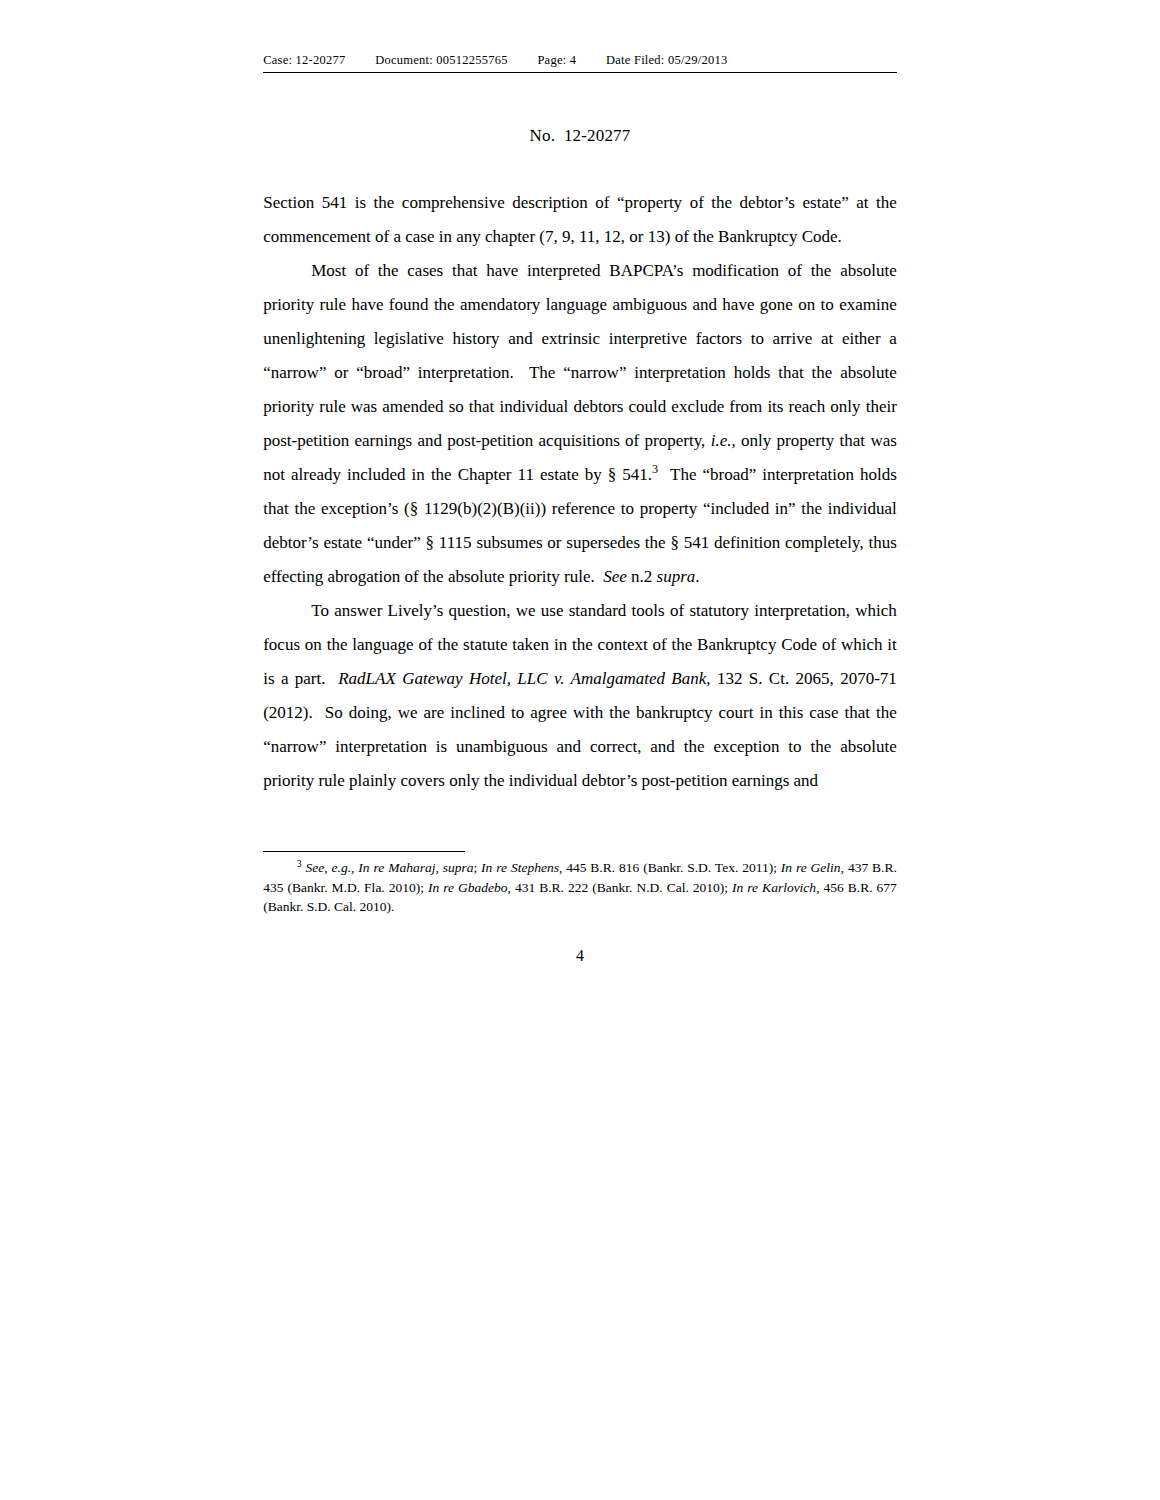Case: 12-20277 Document: 00512255765 Page: 4 Date Filed: 05/29/2013
No. 12-20277
Section 541 is the comprehensive description of “property of the debtor’s estate” at the commencement of a case in any chapter (7, 9, 11, 12, or 13) of the Bankruptcy Code.
Most of the cases that have interpreted BAPCPA’s modification of the absolute priority rule have found the amendatory language ambiguous and have gone on to examine unenlightening legislative history and extrinsic interpretive factors to arrive at either a “narrow” or “broad” interpretation. The “narrow” interpretation holds that the absolute priority rule was amended so that individual debtors could exclude from its reach only their post-petition earnings and post-petition acquisitions of property, i.e., only property that was not already included in the Chapter 11 estate by § 541.3 The “broad” interpretation holds that the exception’s (§ 1129(b)(2)(B)(ii)) reference to property “included in” the individual debtor’s estate “under” § 1115 subsumes or supersedes the § 541 definition completely, thus effecting abrogation of the absolute priority rule. See n.2 supra.
To answer Lively’s question, we use standard tools of statutory interpretation, which focus on the language of the statute taken in the context of the Bankruptcy Code of which it is a part. RadLAX Gateway Hotel, LLC v. Amalgamated Bank, 132 S. Ct. 2065, 2070-71 (2012). So doing, we are inclined to agree with the bankruptcy court in this case that the “narrow” interpretation is unambiguous and correct, and the exception to the absolute priority rule plainly covers only the individual debtor’s post-petition earnings and
3 See, e.g., In re Maharaj, supra; In re Stephens, 445 B.R. 816 (Bankr. S.D. Tex. 2011); In re Gelin, 437 B.R. 435 (Bankr. M.D. Fla. 2010); In re Gbadebo, 431 B.R. 222 (Bankr. N.D. Cal. 2010); In re Karlovich, 456 B.R. 677 (Bankr. S.D. Cal. 2010).
4